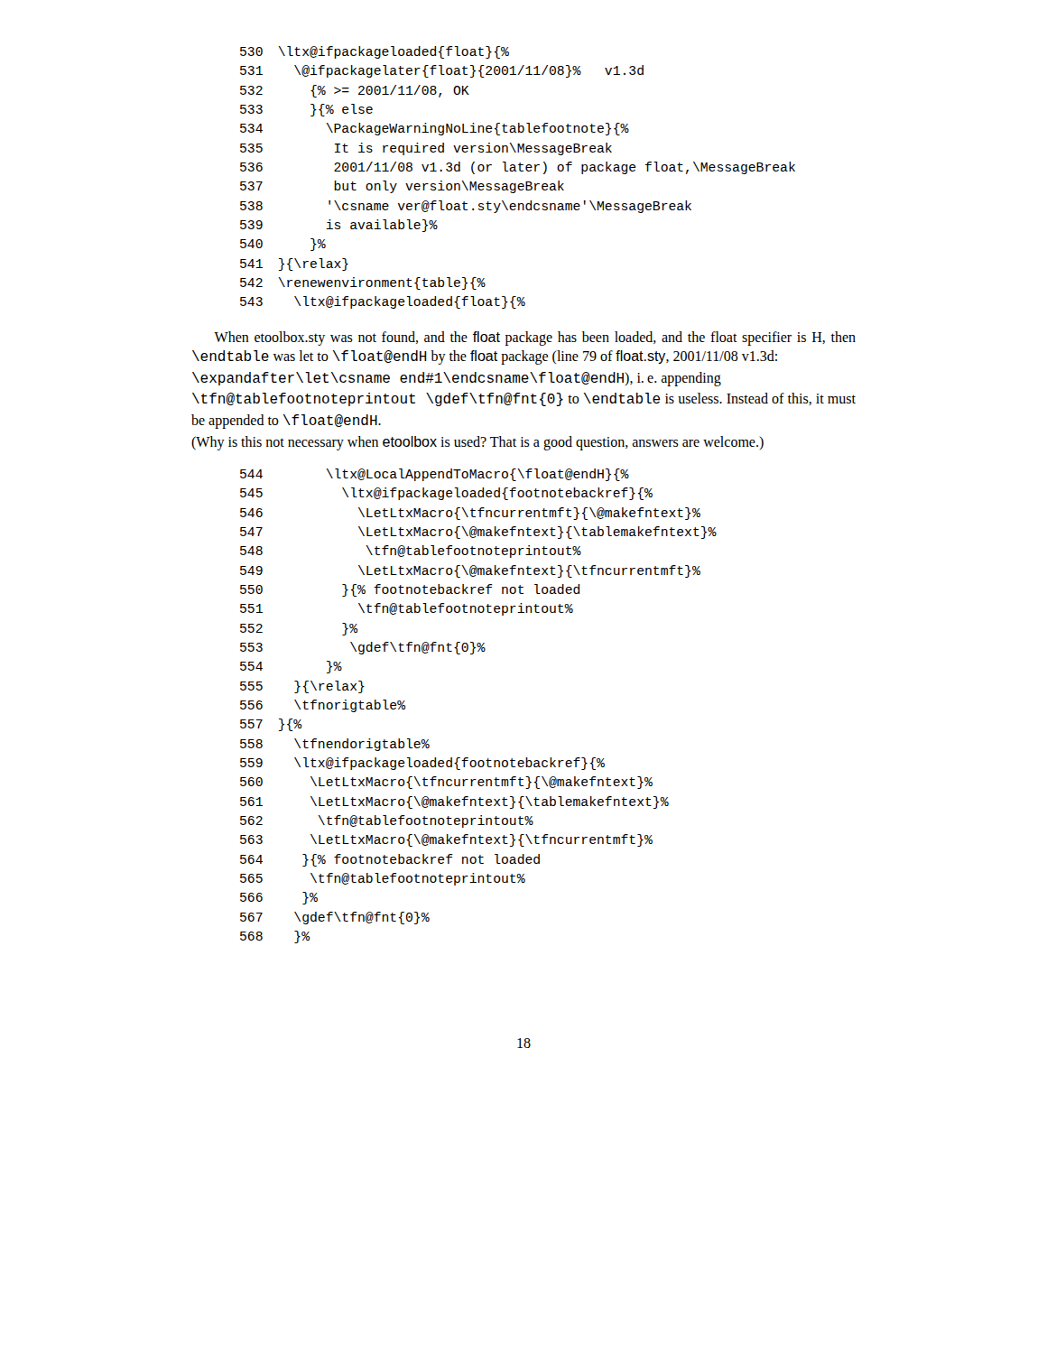530\ltx@ifpackageloaded{float}{% 531 \@ifpackagelater{float}{2001/11/08}% v1.3d 532 {% >= 2001/11/08, OK 533 }{% else 534 \PackageWarningNoLine{tablefootnote}{% 535 It is required version\MessageBreak 536 2001/11/08 v1.3d (or later) of package float,\MessageBreak 537 but only version\MessageBreak 538 '\csname ver@float.sty\endcsname'\MessageBreak 539 is available}% 540 }% 541}{\relax} 542\renewenvironment{table}{% 543 \ltx@ifpackageloaded{float}{%
When etoolbox.sty was not found, and the float package has been loaded, and the float specifier is H, then \endtable was let to \float@endH by the float package (line 79 of float.sty, 2001/11/08 v1.3d:
\expandafter\let\csname end#1\endcsname\float@endH), i. e. appending
\tfn@tablefootnoteprintout \gdef\tfn@fnt{0} to \endtable is useless. Instead of this, it must be appended to \float@endH.
(Why is this not necessary when etoolbox is used? That is a good question, answers are welcome.)
544 \ltx@LocalAppendToMacro{\float@endH}{% 545 \ltx@ifpackageloaded{footnotebackref}{% 546 \LetLtxMacro{\tfncurrentmft}{\@makefntext}% 547 \LetLtxMacro{\@makefntext}{\tablemakefntext}% 548 \tfn@tablefootnoteprintout% 549 \LetLtxMacro{\@makefntext}{\tfncurrentmft}% 550 }{% footnotebackref not loaded 551 \tfn@tablefootnoteprintout% 552 }% 553 \gdef\tfn@fnt{0}% 554 }% 555 }{\relax} 556 \tfnorigtable% 557}{% 558 \tfnendorigtable% 559 \ltx@ifpackageloaded{footnotebackref}{% 560 \LetLtxMacro{\tfncurrentmft}{\@makefntext}% 561 \LetLtxMacro{\@makefntext}{\tablemakefntext}% 562 \tfn@tablefootnoteprintout% 563 \LetLtxMacro{\@makefntext}{\tfncurrentmft}% 564 }{% footnotebackref not loaded 565 \tfn@tablefootnoteprintout% 566 }% 567 \gdef\tfn@fnt{0}% 568 }%
18